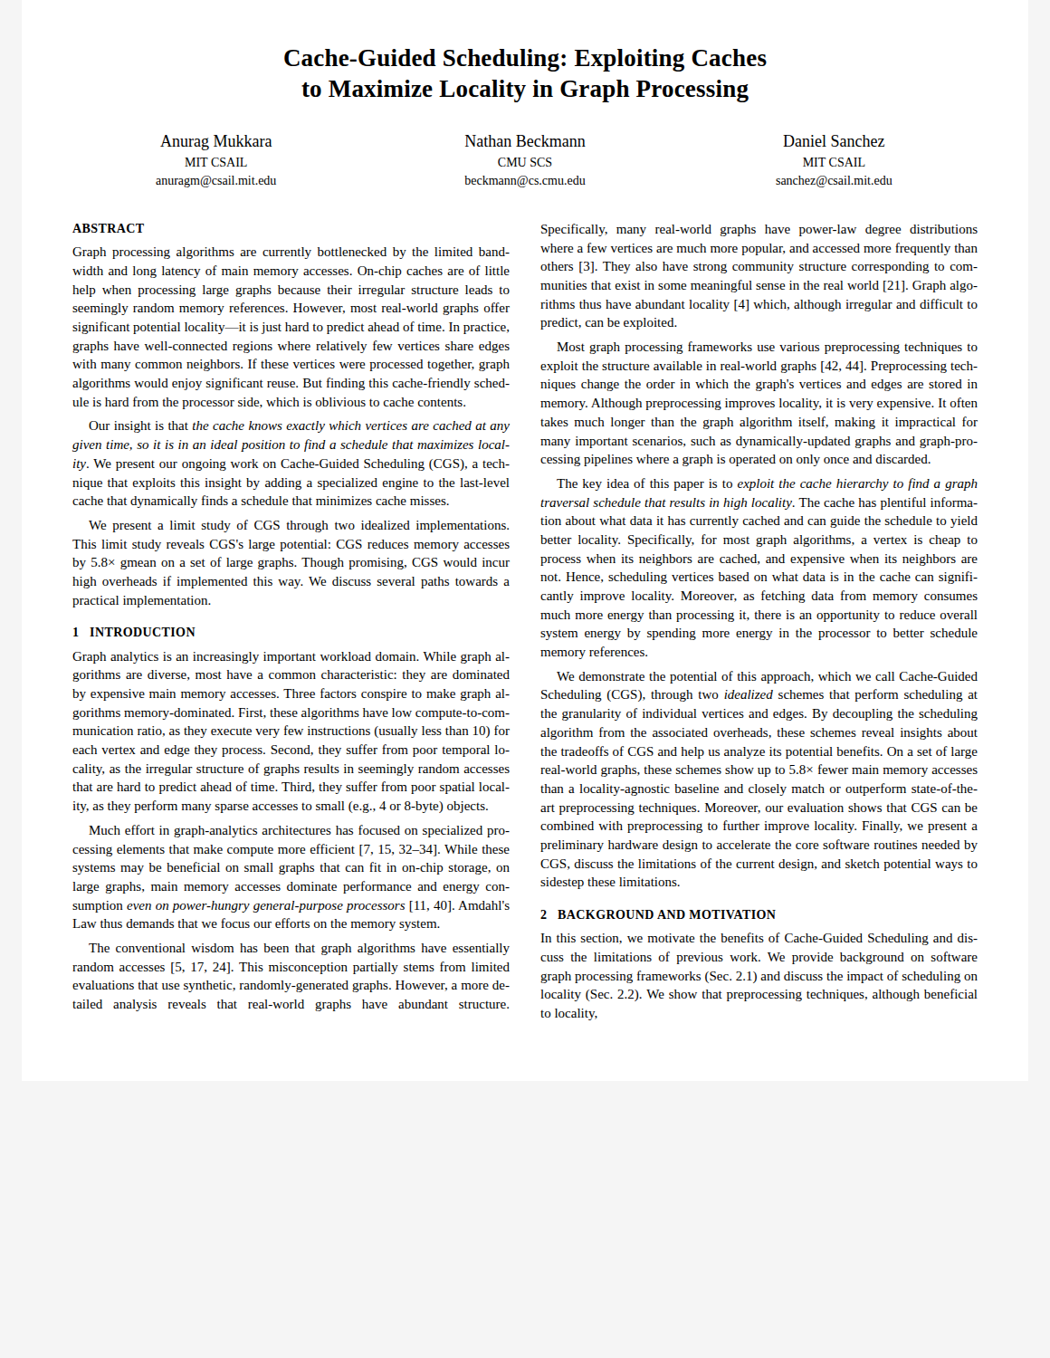Cache-Guided Scheduling: Exploiting Caches
to Maximize Locality in Graph Processing
Anurag Mukkara
MIT CSAIL
anuragm@csail.mit.edu
Nathan Beckmann
CMU SCS
beckmann@cs.cmu.edu
Daniel Sanchez
MIT CSAIL
sanchez@csail.mit.edu
Abstract
Graph processing algorithms are currently bottlenecked by the limited bandwidth and long latency of main memory accesses. On-chip caches are of little help when processing large graphs because their irregular structure leads to seemingly random memory references. However, most real-world graphs offer significant potential locality—it is just hard to predict ahead of time. In practice, graphs have well-connected regions where relatively few vertices share edges with many common neighbors. If these vertices were processed together, graph algorithms would enjoy significant reuse. But finding this cache-friendly schedule is hard from the processor side, which is oblivious to cache contents.
Our insight is that the cache knows exactly which vertices are cached at any given time, so it is in an ideal position to find a schedule that maximizes locality. We present our ongoing work on Cache-Guided Scheduling (CGS), a technique that exploits this insight by adding a specialized engine to the last-level cache that dynamically finds a schedule that minimizes cache misses.
We present a limit study of CGS through two idealized implementations. This limit study reveals CGS's large potential: CGS reduces memory accesses by 5.8× gmean on a set of large graphs. Though promising, CGS would incur high overheads if implemented this way. We discuss several paths towards a practical implementation.
1 Introduction
Graph analytics is an increasingly important workload domain. While graph algorithms are diverse, most have a common characteristic: they are dominated by expensive main memory accesses. Three factors conspire to make graph algorithms memory-dominated. First, these algorithms have low compute-to-communication ratio, as they execute very few instructions (usually less than 10) for each vertex and edge they process. Second, they suffer from poor temporal locality, as the irregular structure of graphs results in seemingly random accesses that are hard to predict ahead of time. Third, they suffer from poor spatial locality, as they perform many sparse accesses to small (e.g., 4 or 8-byte) objects.
Much effort in graph-analytics architectures has focused on specialized processing elements that make compute more efficient [7, 15, 32–34]. While these systems may be beneficial on small graphs that can fit in on-chip storage, on large graphs, main memory accesses dominate performance and energy consumption even on power-hungry general-purpose processors [11, 40]. Amdahl's Law thus demands that we focus our efforts on the memory system.
The conventional wisdom has been that graph algorithms have essentially random accesses [5, 17, 24]. This misconception partially stems from limited evaluations that use synthetic, randomly-generated graphs. However, a more detailed analysis reveals that real-world graphs have abundant structure. Specifically, many real-world graphs have power-law degree distributions where a few vertices are much more popular, and accessed more frequently than others [3]. They also have strong community structure corresponding to communities that exist in some meaningful sense in the real world [21]. Graph algorithms thus have abundant locality [4] which, although irregular and difficult to predict, can be exploited.
Most graph processing frameworks use various preprocessing techniques to exploit the structure available in real-world graphs [42, 44]. Preprocessing techniques change the order in which the graph's vertices and edges are stored in memory. Although preprocessing improves locality, it is very expensive. It often takes much longer than the graph algorithm itself, making it impractical for many important scenarios, such as dynamically-updated graphs and graph-processing pipelines where a graph is operated on only once and discarded.
The key idea of this paper is to exploit the cache hierarchy to find a graph traversal schedule that results in high locality. The cache has plentiful information about what data it has currently cached and can guide the schedule to yield better locality. Specifically, for most graph algorithms, a vertex is cheap to process when its neighbors are cached, and expensive when its neighbors are not. Hence, scheduling vertices based on what data is in the cache can significantly improve locality. Moreover, as fetching data from memory consumes much more energy than processing it, there is an opportunity to reduce overall system energy by spending more energy in the processor to better schedule memory references.
We demonstrate the potential of this approach, which we call Cache-Guided Scheduling (CGS), through two idealized schemes that perform scheduling at the granularity of individual vertices and edges. By decoupling the scheduling algorithm from the associated overheads, these schemes reveal insights about the tradeoffs of CGS and help us analyze its potential benefits. On a set of large real-world graphs, these schemes show up to 5.8× fewer main memory accesses than a locality-agnostic baseline and closely match or outperform state-of-the-art preprocessing techniques. Moreover, our evaluation shows that CGS can be combined with preprocessing to further improve locality. Finally, we present a preliminary hardware design to accelerate the core software routines needed by CGS, discuss the limitations of the current design, and sketch potential ways to sidestep these limitations.
2 Background and Motivation
In this section, we motivate the benefits of Cache-Guided Scheduling and discuss the limitations of previous work. We provide background on software graph processing frameworks (Sec. 2.1) and discuss the impact of scheduling on locality (Sec. 2.2). We show that preprocessing techniques, although beneficial to locality,